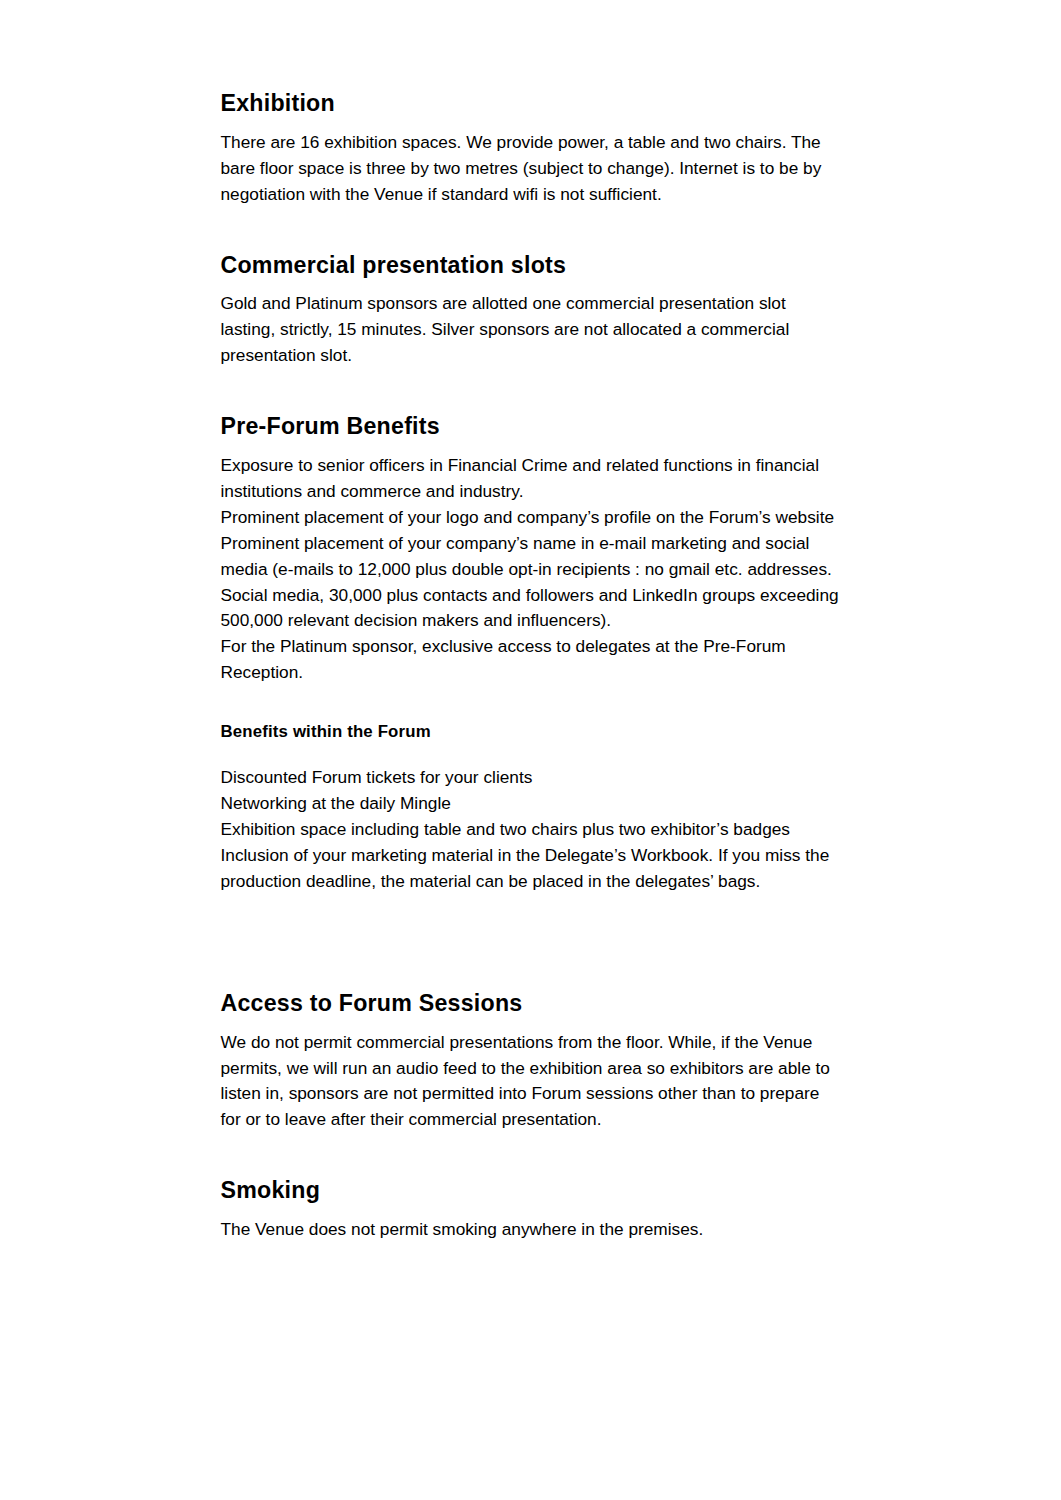Exhibition
There are 16 exhibition spaces. We provide power, a table and two chairs. The bare floor space is three by two metres (subject to change). Internet is to be by negotiation with the Venue if standard wifi is not sufficient.
Commercial presentation slots
Gold and Platinum sponsors are allotted one commercial presentation slot lasting, strictly, 15 minutes. Silver sponsors are not allocated a commercial presentation slot.
Pre-Forum Benefits
Exposure to senior officers in Financial Crime and related functions in financial institutions and commerce and industry.
Prominent placement of your logo and company’s profile on the Forum’s website
Prominent placement of your company’s name in e-mail marketing and social media (e-mails to 12,000 plus double opt-in recipients : no gmail etc. addresses. Social media, 30,000 plus contacts and followers and LinkedIn groups exceeding 500,000 relevant decision makers and influencers).
For the Platinum sponsor, exclusive access to delegates at the Pre-Forum Reception.
Benefits within the Forum
Discounted Forum tickets for your clients
Networking at the daily Mingle
Exhibition space including table and two chairs plus two exhibitor’s badges
Inclusion of your marketing material in the Delegate’s Workbook. If you miss the production deadline, the material can be placed in the delegates’ bags.
Access to Forum Sessions
We do not permit commercial presentations from the floor. While, if the Venue permits, we will run an audio feed to the exhibition area so exhibitors are able to listen in, sponsors are not permitted into Forum sessions other than to prepare for or to leave after their commercial presentation.
Smoking
The Venue does not permit smoking anywhere in the premises.